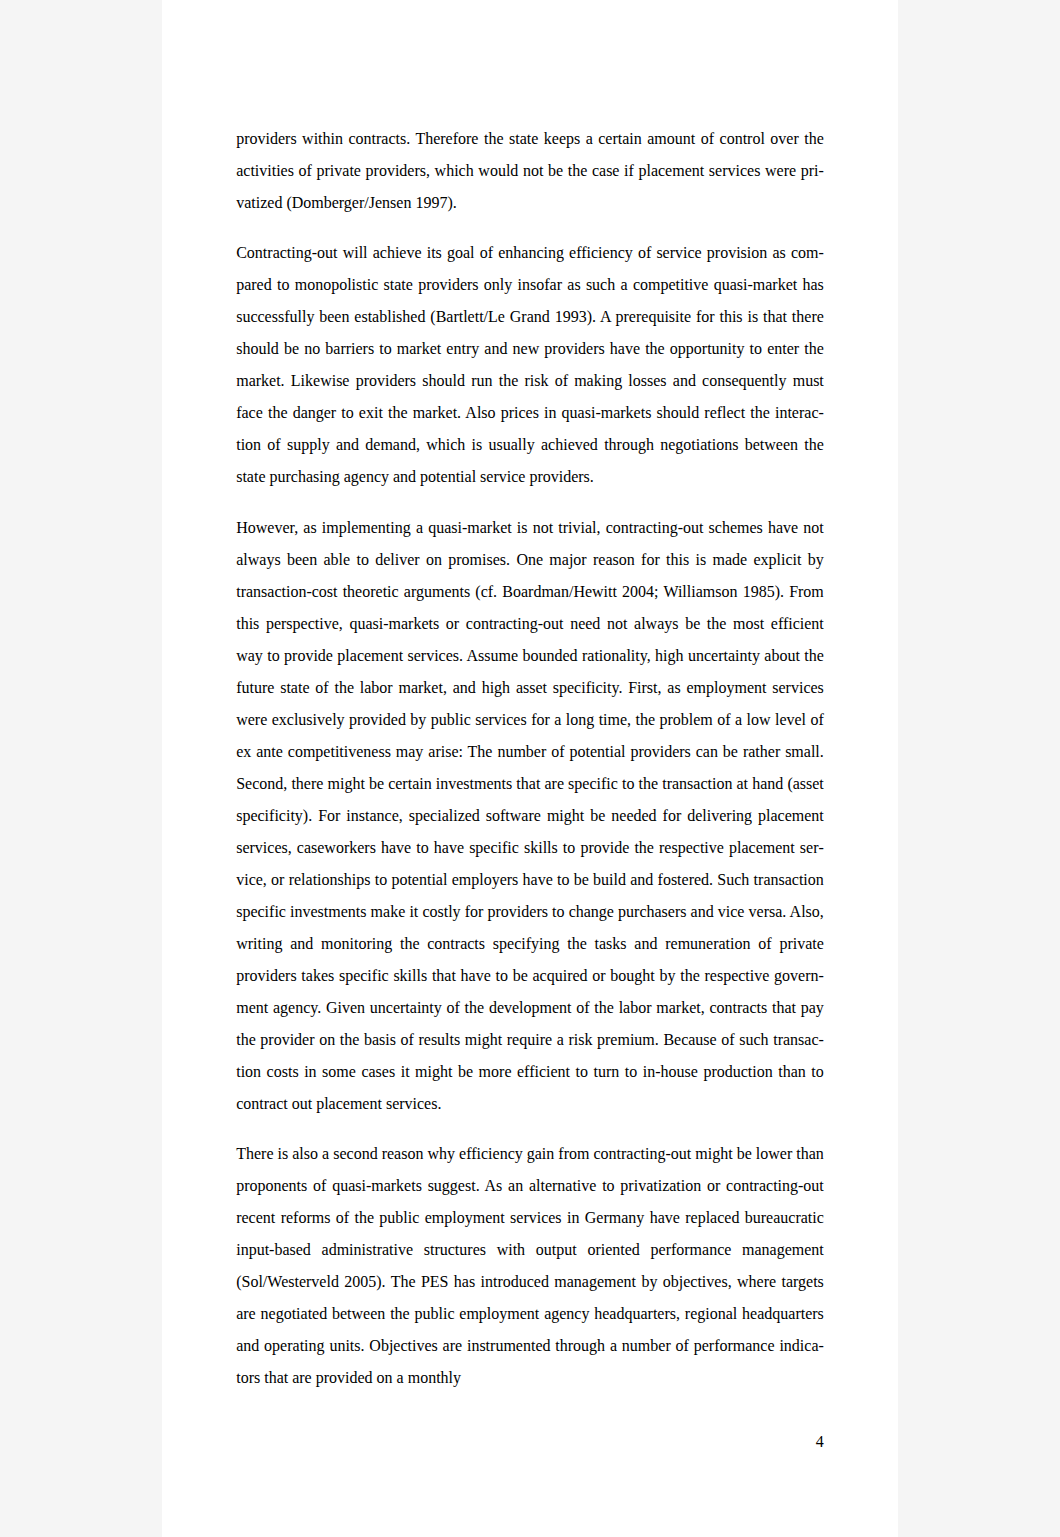providers within contracts. Therefore the state keeps a certain amount of control over the activities of private providers, which would not be the case if placement services were privatized (Domberger/Jensen 1997).
Contracting-out will achieve its goal of enhancing efficiency of service provision as compared to monopolistic state providers only insofar as such a competitive quasi-market has successfully been established (Bartlett/Le Grand 1993). A prerequisite for this is that there should be no barriers to market entry and new providers have the opportunity to enter the market. Likewise providers should run the risk of making losses and consequently must face the danger to exit the market. Also prices in quasi-markets should reflect the interaction of supply and demand, which is usually achieved through negotiations between the state purchasing agency and potential service providers.
However, as implementing a quasi-market is not trivial, contracting-out schemes have not always been able to deliver on promises. One major reason for this is made explicit by transaction-cost theoretic arguments (cf. Boardman/Hewitt 2004; Williamson 1985). From this perspective, quasi-markets or contracting-out need not always be the most efficient way to provide placement services. Assume bounded rationality, high uncertainty about the future state of the labor market, and high asset specificity. First, as employment services were exclusively provided by public services for a long time, the problem of a low level of ex ante competitiveness may arise: The number of potential providers can be rather small. Second, there might be certain investments that are specific to the transaction at hand (asset specificity). For instance, specialized software might be needed for delivering placement services, caseworkers have to have specific skills to provide the respective placement service, or relationships to potential employers have to be build and fostered. Such transaction specific investments make it costly for providers to change purchasers and vice versa. Also, writing and monitoring the contracts specifying the tasks and remuneration of private providers takes specific skills that have to be acquired or bought by the respective government agency. Given uncertainty of the development of the labor market, contracts that pay the provider on the basis of results might require a risk premium. Because of such transaction costs in some cases it might be more efficient to turn to in-house production than to contract out placement services.
There is also a second reason why efficiency gain from contracting-out might be lower than proponents of quasi-markets suggest. As an alternative to privatization or contracting-out recent reforms of the public employment services in Germany have replaced bureaucratic input-based administrative structures with output oriented performance management (Sol/Westerveld 2005). The PES has introduced management by objectives, where targets are negotiated between the public employment agency headquarters, regional headquarters and operating units. Objectives are instrumented through a number of performance indicators that are provided on a monthly
4